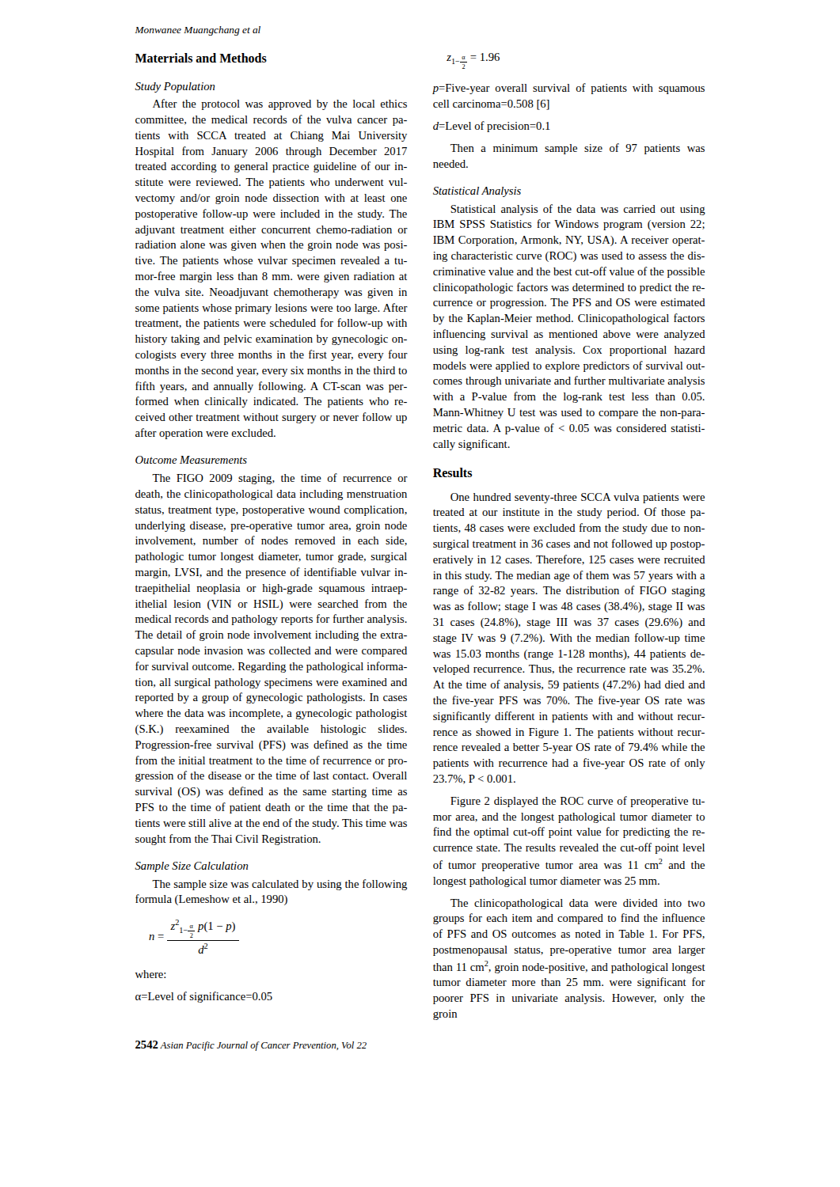Monwanee Muangchang et al
Materrials and Methods
Study Population
After the protocol was approved by the local ethics committee, the medical records of the vulva cancer patients with SCCA treated at Chiang Mai University Hospital from January 2006 through December 2017 treated according to general practice guideline of our institute were reviewed. The patients who underwent vulvectomy and/or groin node dissection with at least one postoperative follow-up were included in the study. The adjuvant treatment either concurrent chemo-radiation or radiation alone was given when the groin node was positive. The patients whose vulvar specimen revealed a tumor-free margin less than 8 mm. were given radiation at the vulva site. Neoadjuvant chemotherapy was given in some patients whose primary lesions were too large. After treatment, the patients were scheduled for follow-up with history taking and pelvic examination by gynecologic oncologists every three months in the first year, every four months in the second year, every six months in the third to fifth years, and annually following. A CT-scan was performed when clinically indicated. The patients who received other treatment without surgery or never follow up after operation were excluded.
Outcome Measurements
The FIGO 2009 staging, the time of recurrence or death, the clinicopathological data including menstruation status, treatment type, postoperative wound complication, underlying disease, pre-operative tumor area, groin node involvement, number of nodes removed in each side, pathologic tumor longest diameter, tumor grade, surgical margin, LVSI, and the presence of identifiable vulvar intraepithelial neoplasia or high-grade squamous intraepithelial lesion (VIN or HSIL) were searched from the medical records and pathology reports for further analysis. The detail of groin node involvement including the extracapsular node invasion was collected and were compared for survival outcome. Regarding the pathological information, all surgical pathology specimens were examined and reported by a group of gynecologic pathologists. In cases where the data was incomplete, a gynecologic pathologist (S.K.) reexamined the available histologic slides. Progression-free survival (PFS) was defined as the time from the initial treatment to the time of recurrence or progression of the disease or the time of last contact. Overall survival (OS) was defined as the same starting time as PFS to the time of patient death or the time that the patients were still alive at the end of the study. This time was sought from the Thai Civil Registration.
Sample Size Calculation
The sample size was calculated by using the following formula (Lemeshow et al., 1990)
n = z21−α 2 p(1 − p) d2
where:
α=Level of significance=0.05
z1−α 2 = 1.96
p=Five-year overall survival of patients with squamous cell carcinoma=0.508 [6]
d=Level of precision=0.1
Then a minimum sample size of 97 patients was needed.
Statistical Analysis
Statistical analysis of the data was carried out using IBM SPSS Statistics for Windows program (version 22; IBM Corporation, Armonk, NY, USA). A receiver operating characteristic curve (ROC) was used to assess the discriminative value and the best cut-off value of the possible clinicopathologic factors was determined to predict the recurrence or progression. The PFS and OS were estimated by the Kaplan-Meier method. Clinicopathological factors influencing survival as mentioned above were analyzed using log-rank test analysis. Cox proportional hazard models were applied to explore predictors of survival outcomes through univariate and further multivariate analysis with a P-value from the log-rank test less than 0.05. Mann-Whitney U test was used to compare the non-parametric data. A p-value of < 0.05 was considered statistically significant.
Results
One hundred seventy-three SCCA vulva patients were treated at our institute in the study period. Of those patients, 48 cases were excluded from the study due to non-surgical treatment in 36 cases and not followed up postoperatively in 12 cases. Therefore, 125 cases were recruited in this study. The median age of them was 57 years with a range of 32-82 years. The distribution of FIGO staging was as follow; stage I was 48 cases (38.4%), stage II was 31 cases (24.8%), stage III was 37 cases (29.6%) and stage IV was 9 (7.2%). With the median follow-up time was 15.03 months (range 1-128 months), 44 patients developed recurrence. Thus, the recurrence rate was 35.2%. At the time of analysis, 59 patients (47.2%) had died and the five-year PFS was 70%. The five-year OS rate was significantly different in patients with and without recurrence as showed in Figure 1. The patients without recurrence revealed a better 5-year OS rate of 79.4% while the patients with recurrence had a five-year OS rate of only 23.7%, P < 0.001.
Figure 2 displayed the ROC curve of preoperative tumor area, and the longest pathological tumor diameter to find the optimal cut-off point value for predicting the recurrence state. The results revealed the cut-off point level of tumor preoperative tumor area was 11 cm2 and the longest pathological tumor diameter was 25 mm.
The clinicopathological data were divided into two groups for each item and compared to find the influence of PFS and OS outcomes as noted in Table 1. For PFS, postmenopausal status, pre-operative tumor area larger than 11 cm2, groin node-positive, and pathological longest tumor diameter more than 25 mm. were significant for poorer PFS in univariate analysis. However, only the groin
2542 Asian Pacific Journal of Cancer Prevention, Vol 22